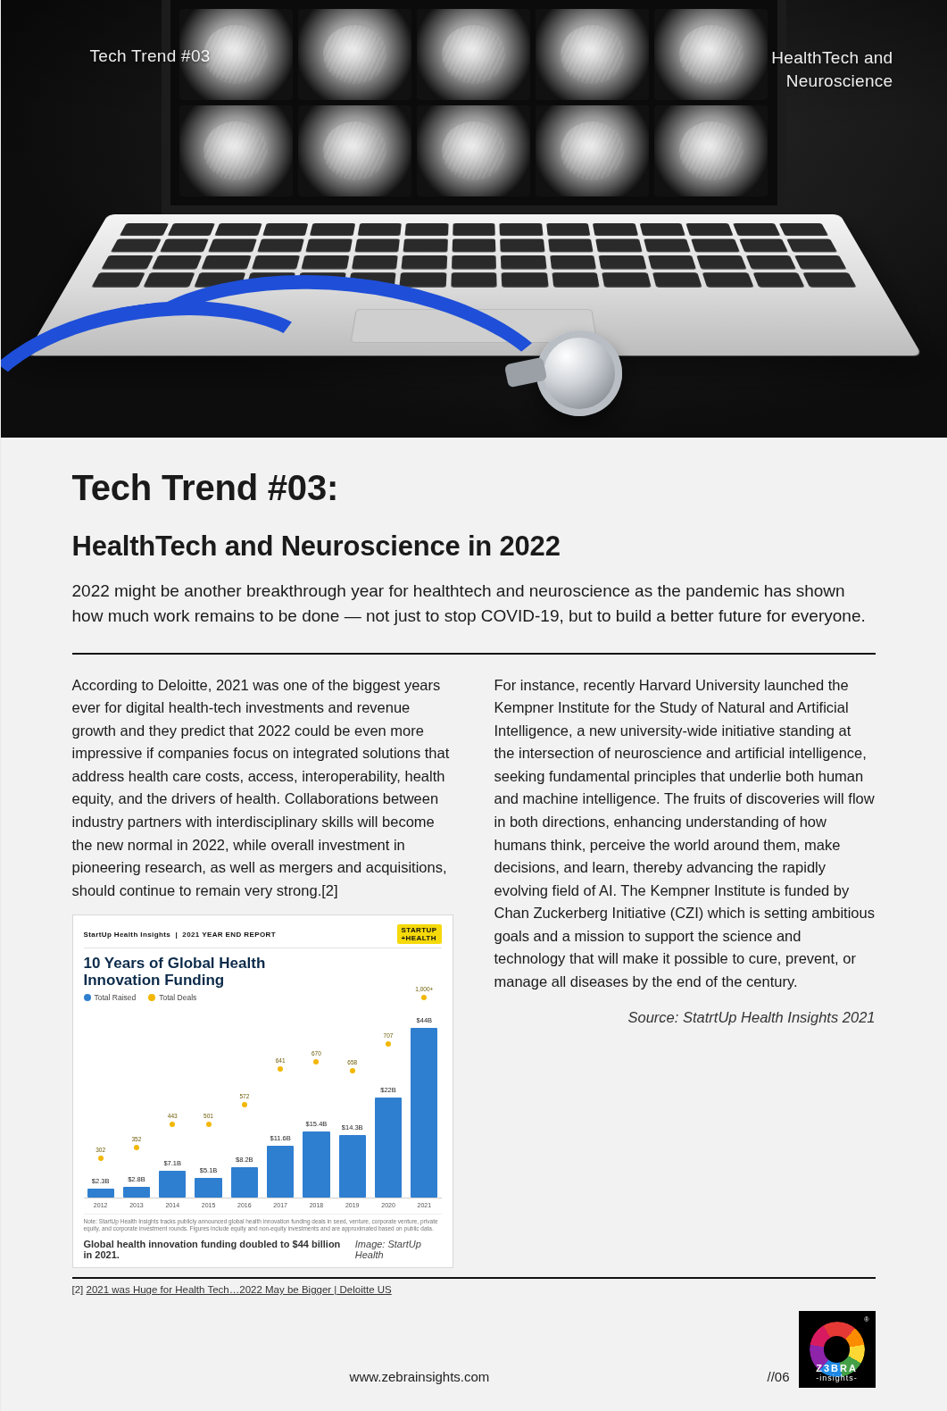Tech Trend #03
HealthTech and
Neuroscience
Tech Trend #03:
HealthTech and Neuroscience in 2022
2022 might be another breakthrough year for healthtech and neuroscience as the pandemic has shown how much work remains to be done — not just to stop COVID-19, but to build a better future for everyone.
According to Deloitte, 2021 was one of the biggest years ever for digital health-tech investments and revenue growth and they predict that 2022 could be even more impressive if companies focus on integrated solutions that address health care costs, access, interoperability, health equity, and the drivers of health. Collaborations between industry partners with interdisciplinary skills will become the new normal in 2022, while overall investment in pioneering research, as well as mergers and acquisitions, should continue to remain very strong.[2]
StartUp Health Insights | 2021 YEAR END REPORT STARTUP
+HEALTH
10 Years of Global Health Innovation Funding
Total Raised Total Deals
$2.3B 302
$2.8B 352
$7.1B 443
$5.1B 501
$8.2B 572
$11.6B 641
$15.4B 670
$14.3B 658
$22B 707
$44B 1,000+
20122013201420152016 20172018201920202021
Note: StartUp Health Insights tracks publicly announced global health innovation funding deals in seed, venture, corporate venture, private equity, and corporate investment rounds. Figures include equity and non-equity investments and are approximated based on public data.
Global health innovation funding doubled to $44 billion in 2021. Image: StartUp Health
For instance, recently Harvard University launched the Kempner Institute for the Study of Natural and Artificial Intelligence, a new university-wide initiative standing at the intersection of neuroscience and artificial intelligence, seeking fundamental principles that underlie both human and machine intelligence. The fruits of discoveries will flow in both directions, enhancing understanding of how humans think, perceive the world around them, make decisions, and learn, thereby advancing the rapidly evolving field of AI. The Kempner Institute is funded by Chan Zuckerberg Initiative (CZI) which is setting ambitious goals and a mission to support the science and technology that will make it possible to cure, prevent, or manage all diseases by the end of the century.
Source: StatrtUp Health Insights 2021
[2] 2021 was Huge for Health Tech…2022 May be Bigger | Deloitte US
www.zebrainsights.com
//06
®
Z3BRA-insights-